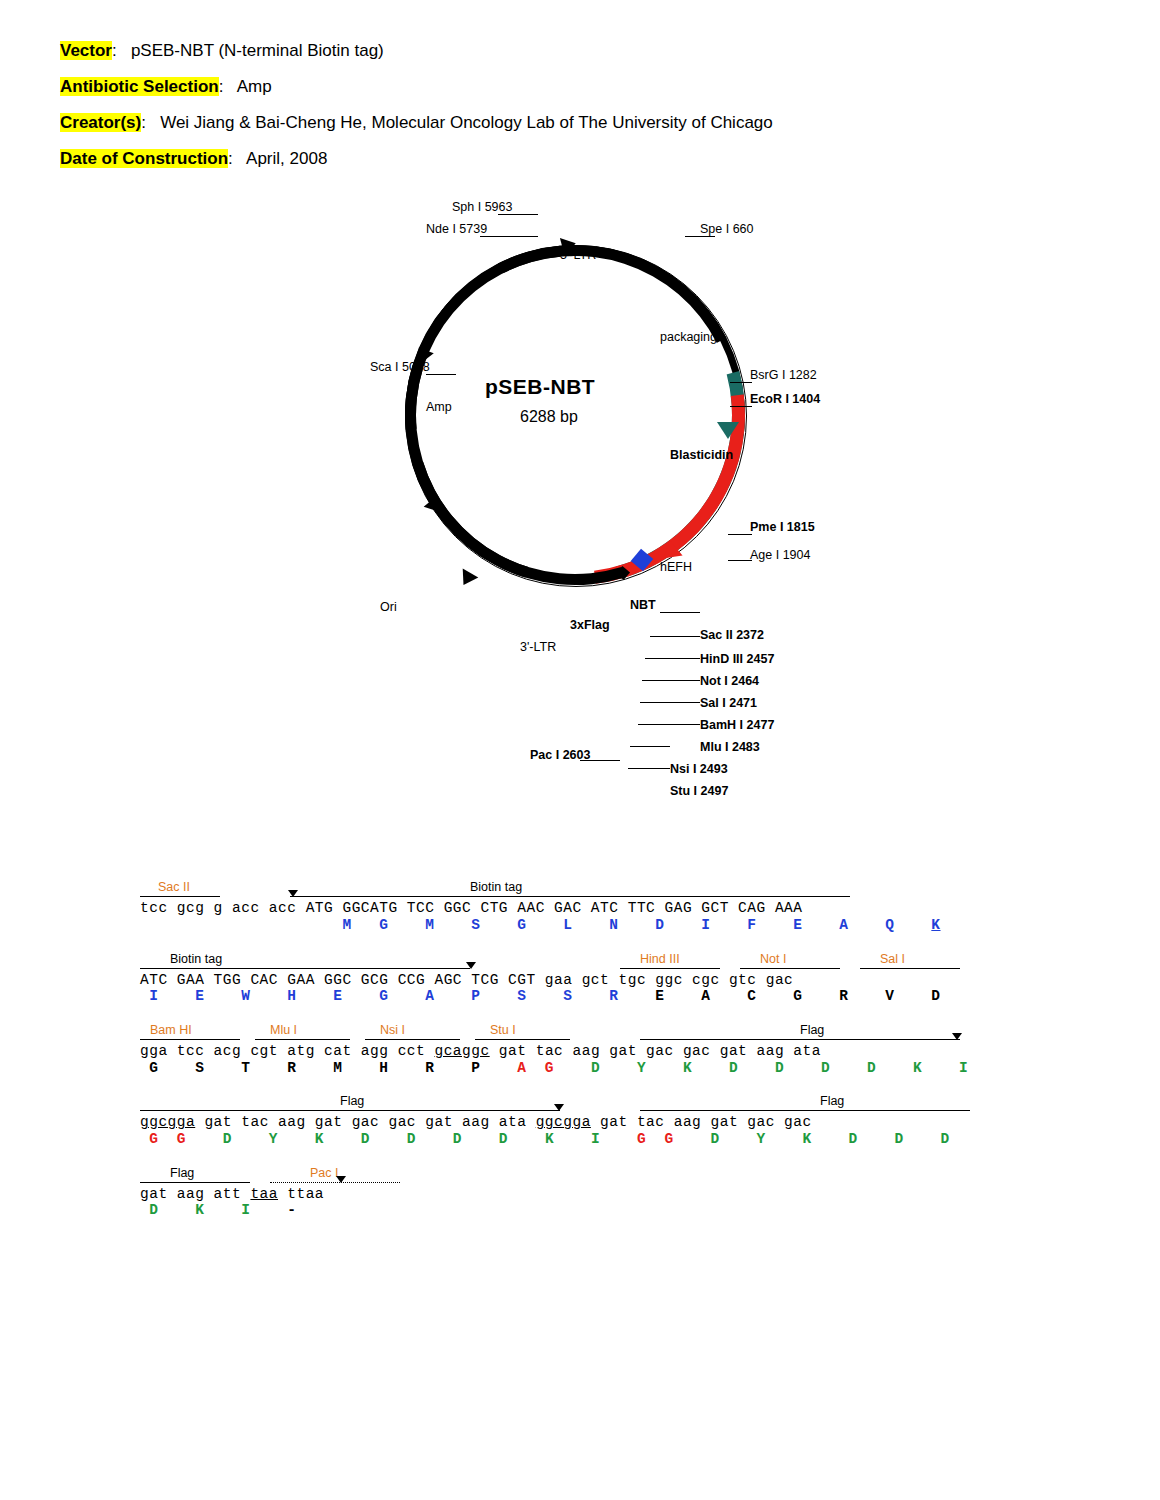Vector: pSEB-NBT (N-terminal Biotin tag)
Antibiotic Selection: Amp
Creator(s): Wei Jiang & Bai-Cheng He, Molecular Oncology Lab of The University of Chicago
Date of Construction: April, 2008
pSEB-NBT
6288 bp
Sph I 5963
Nde I 5739
5'-LTR
Spe I 660
packaging
BsrG I 1282
EcoR I 1404
Blasticidin
Pme I 1815
Age I 1904
hEFH
Sca I 5048
Amp
Ori
NBT
3xFlag
3'-LTR
Sac II 2372
HinD III 2457
Not I 2464
Sal I 2471
BamH I 2477
Mlu I 2483
Nsi I 2493
Stu I 2497
Pac I 2603
Sac II Biotin tag
tcc gcg g acc acc ATG GGCATG TCC GGC CTG AAC GAC ATC TTC GAG GCT CAG AAA
M G M S G L N D I F E A Q K
Biotin tag Hind III Not I Sal I
ATC GAA TGG CAC GAA GGC GCG CCG AGC TCG CGT gaa gct tgc ggc cgc gtc gac
I E W H E G A P S S R E A C G R V D
Bam HI Mlu I Nsi I Stu I Flag
gga tcc acg cgt atg cat agg cct gcaggc gat tac aag gat gac gac gat aag ata
G S T R M H R P A G D Y K D D D D K I
Flag Flag
ggcgga gat tac aag gat gac gac gat aag ata ggcgga gat tac aag gat gac gac
G G D Y K D D D D K I G G D Y K D D D
Flag Pac I
gat aag att taa ttaa
D K I -